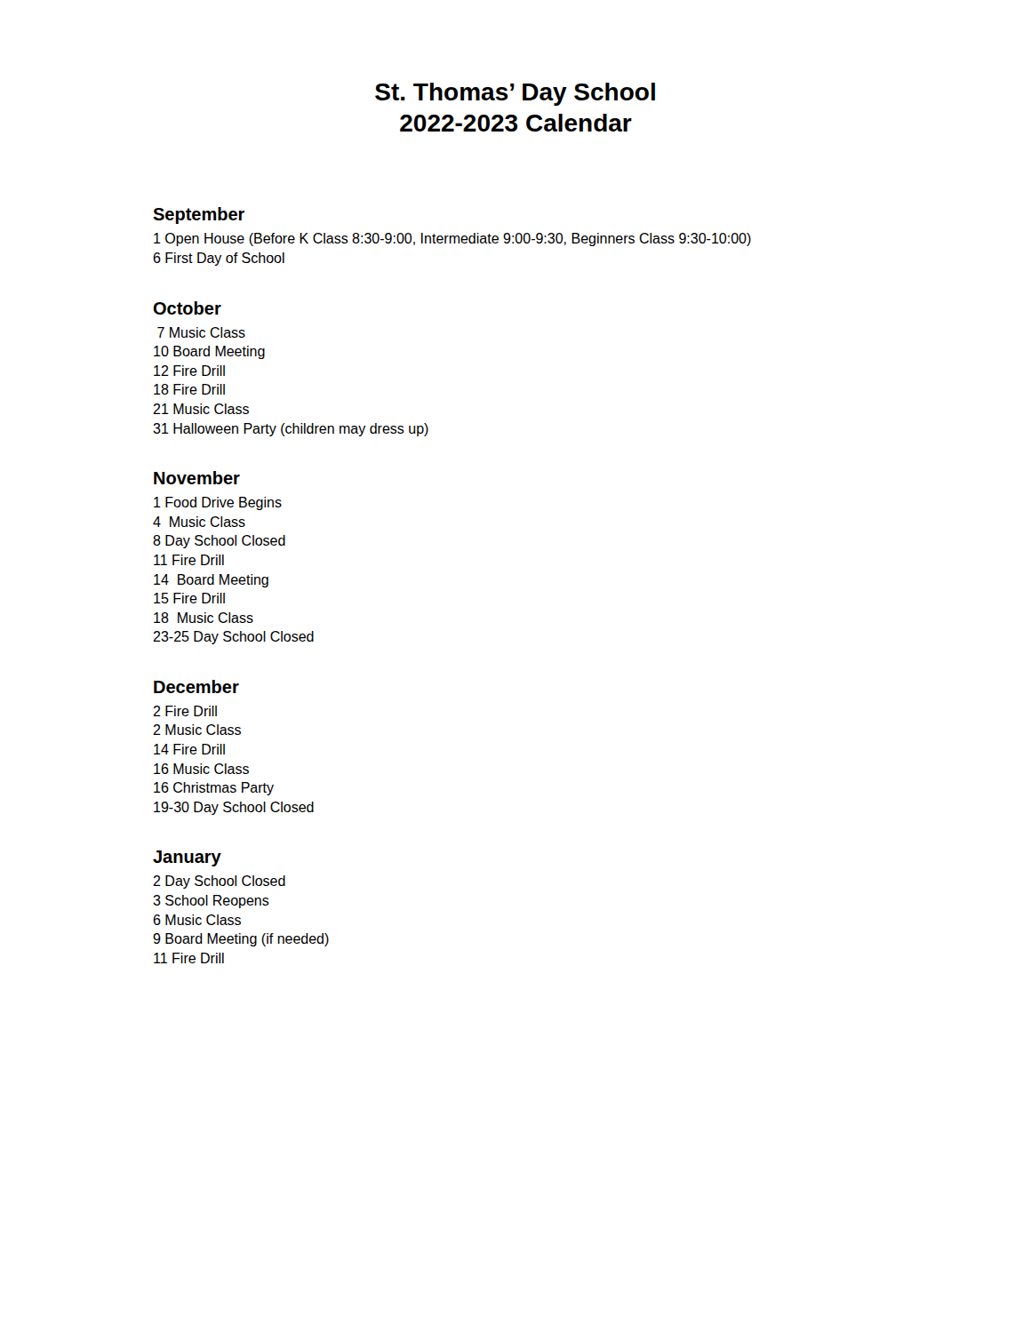St. Thomas’ Day School
2022-2023 Calendar
September
1 Open House (Before K Class 8:30-9:00, Intermediate 9:00-9:30, Beginners Class 9:30-10:00)
6 First Day of School
October
7 Music Class
10 Board Meeting
12 Fire Drill
18 Fire Drill
21 Music Class
31 Halloween Party (children may dress up)
November
1 Food Drive Begins
4 Music Class
8 Day School Closed
11 Fire Drill
14 Board Meeting
15 Fire Drill
18 Music Class
23-25 Day School Closed
December
2 Fire Drill
2 Music Class
14 Fire Drill
16 Music Class
16 Christmas Party
19-30 Day School Closed
January
2 Day School Closed
3 School Reopens
6 Music Class
9 Board Meeting (if needed)
11 Fire Drill